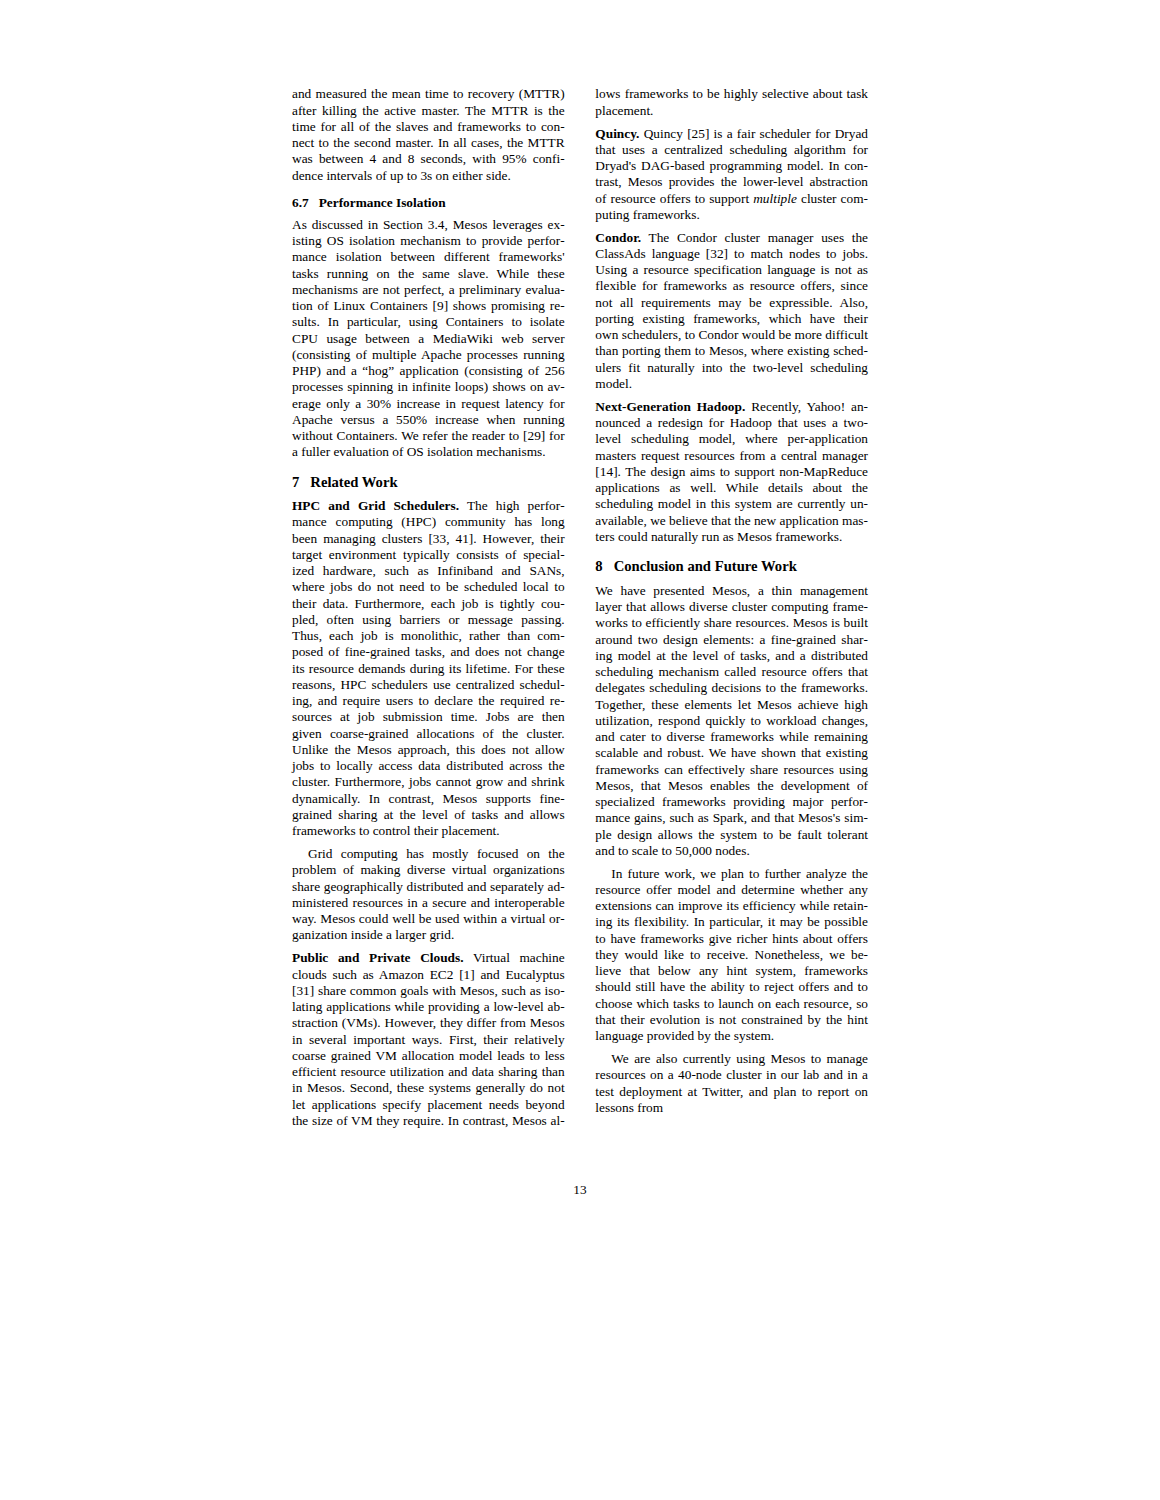and measured the mean time to recovery (MTTR) after killing the active master. The MTTR is the time for all of the slaves and frameworks to connect to the second master. In all cases, the MTTR was between 4 and 8 seconds, with 95% confidence intervals of up to 3s on either side.
6.7 Performance Isolation
As discussed in Section 3.4, Mesos leverages existing OS isolation mechanism to provide performance isolation between different frameworks' tasks running on the same slave. While these mechanisms are not perfect, a preliminary evaluation of Linux Containers [9] shows promising results. In particular, using Containers to isolate CPU usage between a MediaWiki web server (consisting of multiple Apache processes running PHP) and a “hog” application (consisting of 256 processes spinning in infinite loops) shows on average only a 30% increase in request latency for Apache versus a 550% increase when running without Containers. We refer the reader to [29] for a fuller evaluation of OS isolation mechanisms.
7 Related Work
HPC and Grid Schedulers. The high performance computing (HPC) community has long been managing clusters [33, 41]. However, their target environment typically consists of specialized hardware, such as Infiniband and SANs, where jobs do not need to be scheduled local to their data. Furthermore, each job is tightly coupled, often using barriers or message passing. Thus, each job is monolithic, rather than composed of fine-grained tasks, and does not change its resource demands during its lifetime. For these reasons, HPC schedulers use centralized scheduling, and require users to declare the required resources at job submission time. Jobs are then given coarse-grained allocations of the cluster. Unlike the Mesos approach, this does not allow jobs to locally access data distributed across the cluster. Furthermore, jobs cannot grow and shrink dynamically. In contrast, Mesos supports fine-grained sharing at the level of tasks and allows frameworks to control their placement.
Grid computing has mostly focused on the problem of making diverse virtual organizations share geographically distributed and separately administered resources in a secure and interoperable way. Mesos could well be used within a virtual organization inside a larger grid.
Public and Private Clouds. Virtual machine clouds such as Amazon EC2 [1] and Eucalyptus [31] share common goals with Mesos, such as isolating applications while providing a low-level abstraction (VMs). However, they differ from Mesos in several important ways. First, their relatively coarse grained VM allocation model leads to less efficient resource utilization and data sharing than in Mesos. Second, these systems generally do not let applications specify placement needs beyond the size of VM they require. In contrast, Mesos allows frameworks to be highly selective about task placement.
Quincy. Quincy [25] is a fair scheduler for Dryad that uses a centralized scheduling algorithm for Dryad's DAG-based programming model. In contrast, Mesos provides the lower-level abstraction of resource offers to support multiple cluster computing frameworks.
Condor. The Condor cluster manager uses the ClassAds language [32] to match nodes to jobs. Using a resource specification language is not as flexible for frameworks as resource offers, since not all requirements may be expressible. Also, porting existing frameworks, which have their own schedulers, to Condor would be more difficult than porting them to Mesos, where existing schedulers fit naturally into the two-level scheduling model.
Next-Generation Hadoop. Recently, Yahoo! announced a redesign for Hadoop that uses a two-level scheduling model, where per-application masters request resources from a central manager [14]. The design aims to support non-MapReduce applications as well. While details about the scheduling model in this system are currently unavailable, we believe that the new application masters could naturally run as Mesos frameworks.
8 Conclusion and Future Work
We have presented Mesos, a thin management layer that allows diverse cluster computing frameworks to efficiently share resources. Mesos is built around two design elements: a fine-grained sharing model at the level of tasks, and a distributed scheduling mechanism called resource offers that delegates scheduling decisions to the frameworks. Together, these elements let Mesos achieve high utilization, respond quickly to workload changes, and cater to diverse frameworks while remaining scalable and robust. We have shown that existing frameworks can effectively share resources using Mesos, that Mesos enables the development of specialized frameworks providing major performance gains, such as Spark, and that Mesos's simple design allows the system to be fault tolerant and to scale to 50,000 nodes.
In future work, we plan to further analyze the resource offer model and determine whether any extensions can improve its efficiency while retaining its flexibility. In particular, it may be possible to have frameworks give richer hints about offers they would like to receive. Nonetheless, we believe that below any hint system, frameworks should still have the ability to reject offers and to choose which tasks to launch on each resource, so that their evolution is not constrained by the hint language provided by the system.
We are also currently using Mesos to manage resources on a 40-node cluster in our lab and in a test deployment at Twitter, and plan to report on lessons from
13